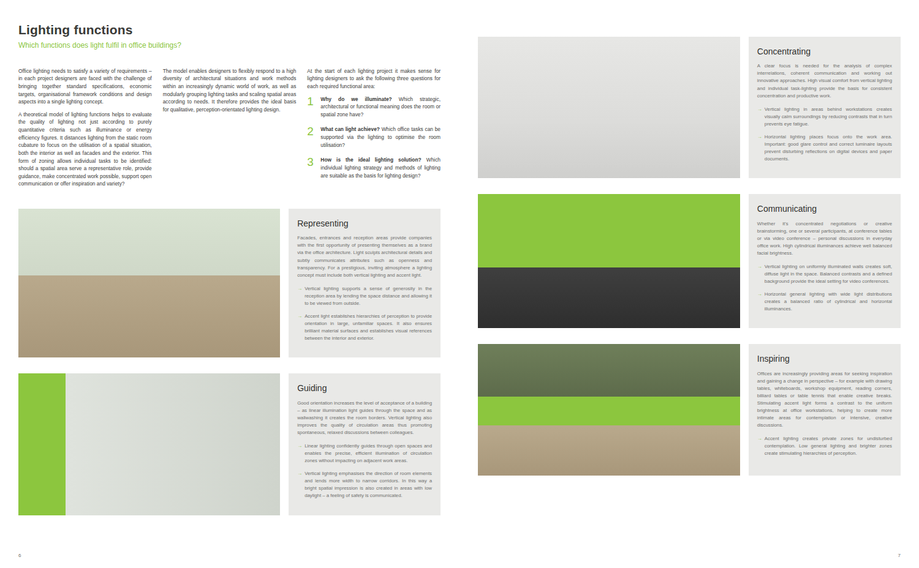Lighting functions
Which functions does light fulfil in office buildings?
Office lighting needs to satisfy a variety of requirements – in each project designers are faced with the challenge of bringing together standard specifications, economic targets, organisational framework conditions and design aspects into a single lighting concept.
A theoretical model of lighting functions helps to evaluate the quality of lighting not just according to purely quantitative criteria such as illuminance or energy efficiency figures. It distances lighting from the static room cubature to focus on the utilisation of a spatial situation, both the interior as well as facades and the exterior. This form of zoning allows individual tasks to be identified: should a spatial area serve a representative role, provide guidance, make concentrated work possible, support open communication or offer inspiration and variety?
The model enables designers to flexibly respond to a high diversity of architectural situations and work methods within an increasingly dynamic world of work, as well as modularly grouping lighting tasks and scaling spatial areas according to needs. It therefore provides the ideal basis for qualitative, perception-orientated lighting design.
At the start of each lighting project it makes sense for lighting designers to ask the following three questions for each required functional area:
1 Why do we illuminate? Which strategic, architectural or functional meaning does the room or spatial zone have?
2 What can light achieve? Which office tasks can be supported via the lighting to optimise the room utilisation?
3 How is the ideal lighting solution? Which individual lighting strategy and methods of lighting are suitable as the basis for lighting design?
Representing
Facades, entrances and reception areas provide companies with the first opportunity of presenting themselves as a brand via the office architecture. Light sculpts architectural details and subtly communicates attributes such as openness and transparency. For a prestigious, inviting atmosphere a lighting concept must include both vertical lighting and accent light.
Vertical lighting supports a sense of generosity in the reception area by lending the space distance and allowing it to be viewed from outside.
Accent light establishes hierarchies of perception to provide orientation in large, unfamiliar spaces. It also ensures brilliant material surfaces and establishes visual references between the interior and exterior.
Guiding
Good orientation increases the level of acceptance of a building – as linear illumination light guides through the space and as wallwashing it creates the room borders. Vertical lighting also improves the quality of circulation areas thus promoting spontaneous, relaxed discussions between colleagues.
Linear lighting confidently guides through open spaces and enables the precise, efficient illumination of circulation zones without impacting on adjacent work areas.
Vertical lighting emphasises the direction of room elements and lends more width to narrow corridors. In this way a bright spatial impression is also created in areas with low daylight – a feeling of safety is communicated.
6
Concentrating
A clear focus is needed for the analysis of complex interrelations, coherent communication and working out innovative approaches. High visual comfort from vertical lighting and individual task-lighting provide the basis for consistent concentration and productive work.
Vertical lighting in areas behind workstations creates visually calm surroundings by reducing contrasts that in turn prevents eye fatigue.
Horizontal lighting places focus onto the work area. Important: good glare control and correct luminaire layouts prevent disturbing reflections on digital devices and paper documents.
Communicating
Whether it's concentrated negotiations or creative brainstorming, one or several participants, at conference tables or via video conference – personal discussions in everyday office work. High cylindrical illuminances achieve well balanced facial brightness.
Vertical lighting on uniformly illuminated walls creates soft, diffuse light in the space. Balanced contrasts and a defined background provide the ideal setting for video conferences.
Horizontal general lighting with wide light distributions creates a balanced ratio of cylindrical and horizontal illuminances.
Inspiring
Offices are increasingly providing areas for seeking inspiration and gaining a change in perspective – for example with drawing tables, whiteboards, workshop equipment, reading corners, billiard tables or table tennis that enable creative breaks. Stimulating accent light forms a contrast to the uniform brightness at office workstations, helping to create more intimate areas for contemplation or intensive, creative discussions.
Accent lighting creates private zones for undisturbed contemplation. Low general lighting and brighter zones create stimulating hierarchies of perception.
7